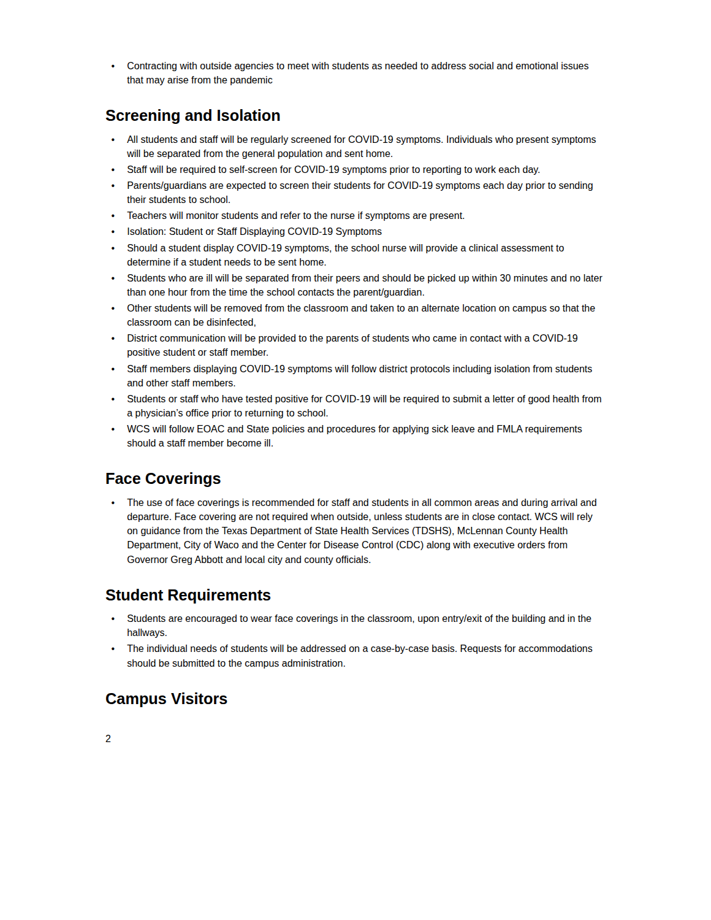Contracting with outside agencies to meet with students as needed to address social and emotional issues that may arise from the pandemic
Screening and Isolation
All students and staff will be regularly screened for COVID-19 symptoms. Individuals who present symptoms will be separated from the general population and sent home.
Staff will be required to self-screen for COVID-19 symptoms prior to reporting to work each day.
Parents/guardians are expected to screen their students for COVID-19 symptoms each day prior to sending their students to school.
Teachers will monitor students and refer to the nurse if symptoms are present.
Isolation: Student or Staff Displaying COVID-19 Symptoms
Should a student display COVID-19 symptoms, the school nurse will provide a clinical assessment to determine if a student needs to be sent home.
Students who are ill will be separated from their peers and should be picked up within 30 minutes and no later than one hour from the time the school contacts the parent/guardian.
Other students will be removed from the classroom and taken to an alternate location on campus so that the classroom can be disinfected,
District communication will be provided to the parents of students who came in contact with a COVID-19 positive student or staff member.
Staff members displaying COVID-19 symptoms will follow district protocols including isolation from students and other staff members.
Students or staff who have tested positive for COVID-19 will be required to submit a letter of good health from a physician’s office prior to returning to school.
WCS will follow EOAC and State policies and procedures for applying sick leave and FMLA requirements should a staff member become ill.
Face Coverings
The use of face coverings is recommended for staff and students in all common areas and during arrival and departure. Face covering are not required when outside, unless students are in close contact. WCS will rely on guidance from the Texas Department of State Health Services (TDSHS), McLennan County Health Department, City of Waco and the Center for Disease Control (CDC) along with executive orders from Governor Greg Abbott and local city and county officials.
Student Requirements
Students are encouraged to wear face coverings in the classroom, upon entry/exit of the building and in the hallways.
The individual needs of students will be addressed on a case-by-case basis. Requests for accommodations should be submitted to the campus administration.
Campus Visitors
2